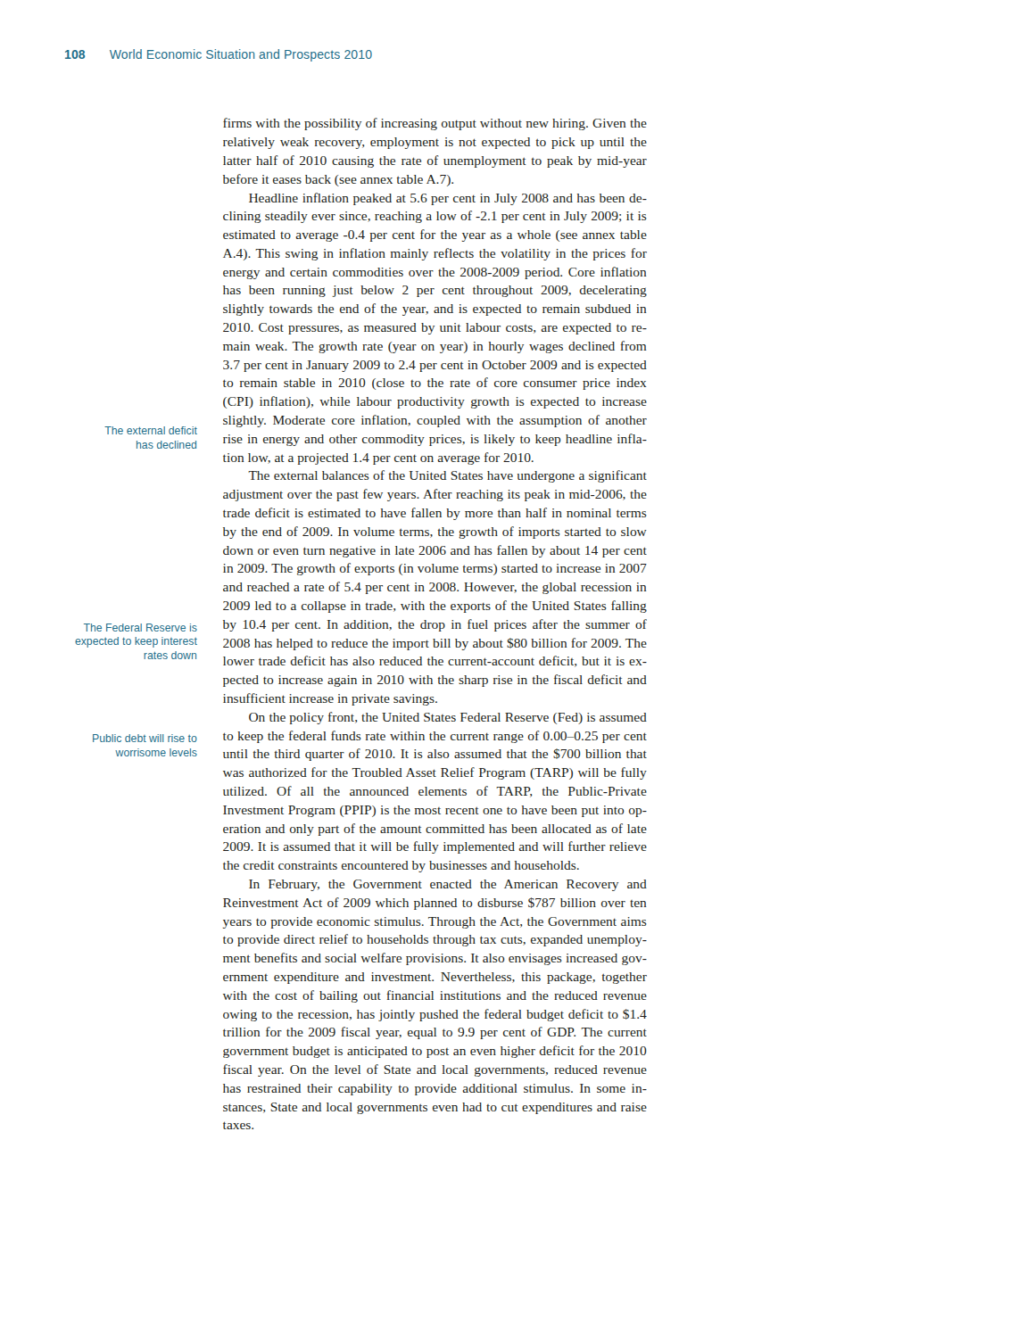108 World Economic Situation and Prospects 2010
The external deficit
has declined
The Federal Reserve is
expected to keep interest
rates down
Public debt will rise to
worrisome levels
firms with the possibility of increasing output without new hiring. Given the relatively weak recovery, employment is not expected to pick up until the latter half of 2010 causing the rate of unemployment to peak by mid-year before it eases back (see annex table A.7).
Headline inflation peaked at 5.6 per cent in July 2008 and has been declining steadily ever since, reaching a low of -2.1 per cent in July 2009; it is estimated to average -0.4 per cent for the year as a whole (see annex table A.4). This swing in inflation mainly reflects the volatility in the prices for energy and certain commodities over the 2008-2009 period. Core inflation has been running just below 2 per cent throughout 2009, decelerating slightly towards the end of the year, and is expected to remain subdued in 2010. Cost pressures, as measured by unit labour costs, are expected to remain weak. The growth rate (year on year) in hourly wages declined from 3.7 per cent in January 2009 to 2.4 per cent in October 2009 and is expected to remain stable in 2010 (close to the rate of core consumer price index (CPI) inflation), while labour productivity growth is expected to increase slightly. Moderate core inflation, coupled with the assumption of another rise in energy and other commodity prices, is likely to keep headline inflation low, at a projected 1.4 per cent on average for 2010.
The external balances of the United States have undergone a significant adjustment over the past few years. After reaching its peak in mid-2006, the trade deficit is estimated to have fallen by more than half in nominal terms by the end of 2009. In volume terms, the growth of imports started to slow down or even turn negative in late 2006 and has fallen by about 14 per cent in 2009. The growth of exports (in volume terms) started to increase in 2007 and reached a rate of 5.4 per cent in 2008. However, the global recession in 2009 led to a collapse in trade, with the exports of the United States falling by 10.4 per cent. In addition, the drop in fuel prices after the summer of 2008 has helped to reduce the import bill by about $80 billion for 2009. The lower trade deficit has also reduced the current-account deficit, but it is expected to increase again in 2010 with the sharp rise in the fiscal deficit and insufficient increase in private savings.
On the policy front, the United States Federal Reserve (Fed) is assumed to keep the federal funds rate within the current range of 0.00–0.25 per cent until the third quarter of 2010. It is also assumed that the $700 billion that was authorized for the Troubled Asset Relief Program (TARP) will be fully utilized. Of all the announced elements of TARP, the Public-Private Investment Program (PPIP) is the most recent one to have been put into operation and only part of the amount committed has been allocated as of late 2009. It is assumed that it will be fully implemented and will further relieve the credit constraints encountered by businesses and households.
In February, the Government enacted the American Recovery and Reinvestment Act of 2009 which planned to disburse $787 billion over ten years to provide economic stimulus. Through the Act, the Government aims to provide direct relief to households through tax cuts, expanded unemployment benefits and social welfare provisions. It also envisages increased government expenditure and investment. Nevertheless, this package, together with the cost of bailing out financial institutions and the reduced revenue owing to the recession, has jointly pushed the federal budget deficit to $1.4 trillion for the 2009 fiscal year, equal to 9.9 per cent of GDP. The current government budget is anticipated to post an even higher deficit for the 2010 fiscal year. On the level of State and local governments, reduced revenue has restrained their capability to provide additional stimulus. In some instances, State and local governments even had to cut expenditures and raise taxes.